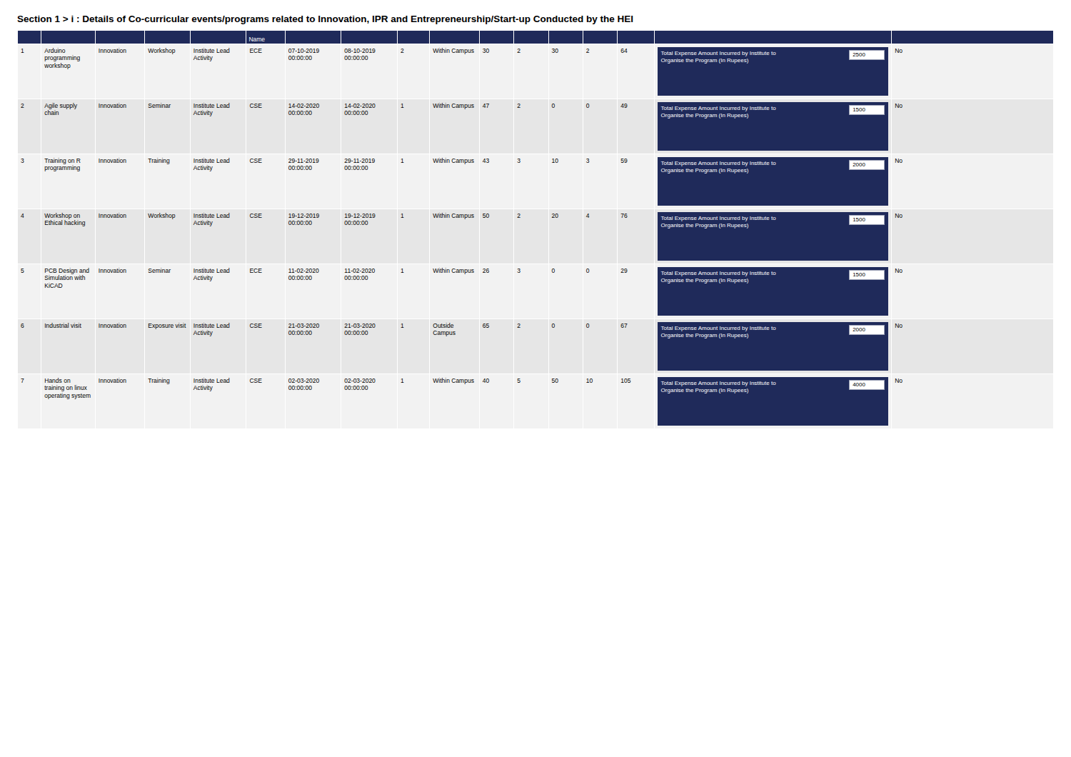Section 1 > i : Details of Co-curricular events/programs related to Innovation, IPR and Entrepreneurship/Start-up Conducted by the HEI
| | | | | | Name | | | | | | | | | | | |
| --- | --- | --- | --- | --- | --- | --- | --- | --- | --- | --- | --- | --- | --- | --- | --- | --- |
| 1 | Arduino programming workshop | Innovation | Workshop | Institute Lead Activity | ECE | 07-10-2019 00:00:00 | 08-10-2019 00:00:00 | 2 | Within Campus | 30 | 2 | 30 | 2 | 64 | 2500 Total Expense Amount Incurred by Institute to Organise the Program (In Rupees) | No |
| 2 | Agile supply chain | Innovation | Seminar | Institute Lead Activity | CSE | 14-02-2020 00:00:00 | 14-02-2020 00:00:00 | 1 | Within Campus | 47 | 2 | 0 | 0 | 49 | 1500 Total Expense Amount Incurred by Institute to Organise the Program (In Rupees) | No |
| 3 | Training on R programming | Innovation | Training | Institute Lead Activity | CSE | 29-11-2019 00:00:00 | 29-11-2019 00:00:00 | 1 | Within Campus | 43 | 3 | 10 | 3 | 59 | 2000 Total Expense Amount Incurred by Institute to Organise the Program (In Rupees) | No |
| 4 | Workshop on Ethical hacking | Innovation | Workshop | Institute Lead Activity | CSE | 19-12-2019 00:00:00 | 19-12-2019 00:00:00 | 1 | Within Campus | 50 | 2 | 20 | 4 | 76 | 1500 Total Expense Amount Incurred by Institute to Organise the Program (In Rupees) | No |
| 5 | PCB Design and Simulation with KiCAD | Innovation | Seminar | Institute Lead Activity | ECE | 11-02-2020 00:00:00 | 11-02-2020 00:00:00 | 1 | Within Campus | 26 | 3 | 0 | 0 | 29 | 1500 Total Expense Amount Incurred by Institute to Organise the Program (In Rupees) | No |
| 6 | Industrial visit | Innovation | Exposure visit | Institute Lead Activity | CSE | 21-03-2020 00:00:00 | 21-03-2020 00:00:00 | 1 | Outside Campus | 65 | 2 | 0 | 0 | 67 | 2000 Total Expense Amount Incurred by Institute to Organise the Program (In Rupees) | No |
| 7 | Hands on training on linux operating system | Innovation | Training | Institute Lead Activity | CSE | 02-03-2020 00:00:00 | 02-03-2020 00:00:00 | 1 | Within Campus | 40 | 5 | 50 | 10 | 105 | 4000 Total Expense Amount Incurred by Institute to Organise the Program (In Rupees) | No |